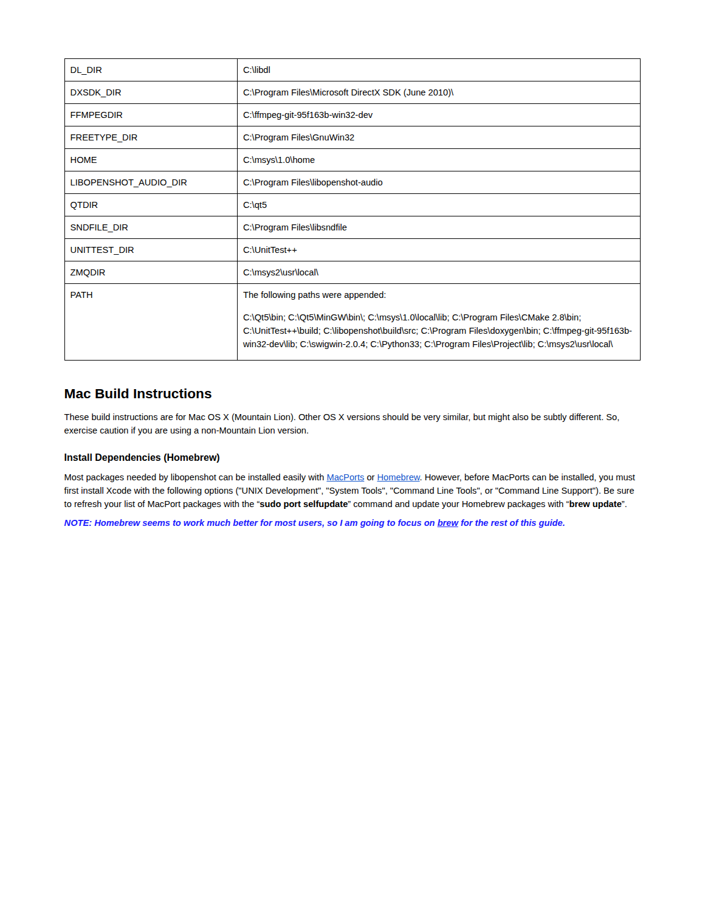| DL_DIR | C:\libdl |
| DXSDK_DIR | C:\Program Files\Microsoft DirectX SDK (June 2010)\ |
| FFMPEGDIR | C:\ffmpeg-git-95f163b-win32-dev |
| FREETYPE_DIR | C:\Program Files\GnuWin32 |
| HOME | C:\msys\1.0\home |
| LIBOPENSHOT_AUDIO_DIR | C:\Program Files\libopenshot-audio |
| QTDIR | C:\qt5 |
| SNDFILE_DIR | C:\Program Files\libsndfile |
| UNITTEST_DIR | C:\UnitTest++ |
| ZMQDIR | C:\msys2\usr\local\ |
| PATH | The following paths were appended: C:\Qt5\bin; C:\Qt5\MinGW\bin\; C:\msys\1.0\local\lib; C:\Program Files\CMake 2.8\bin; C:\UnitTest++\build; C:\libopenshot\build\src; C:\Program Files\doxygen\bin; C:\ffmpeg-git-95f163b-win32-dev\lib; C:\swigwin-2.0.4; C:\Python33; C:\Program Files\Project\lib; C:\msys2\usr\local\ |
Mac Build Instructions
These build instructions are for Mac OS X (Mountain Lion). Other OS X versions should be very similar, but might also be subtly different. So, exercise caution if you are using a non-Mountain Lion version.
Install Dependencies (Homebrew)
Most packages needed by libopenshot can be installed easily with MacPorts or Homebrew. However, before MacPorts can be installed, you must first install Xcode with the following options ("UNIX Development", "System Tools", "Command Line Tools", or "Command Line Support"). Be sure to refresh your list of MacPort packages with the “sudo port selfupdate” command and update your Homebrew packages with “brew update”.
NOTE: Homebrew seems to work much better for most users, so I am going to focus on brew for the rest of this guide.